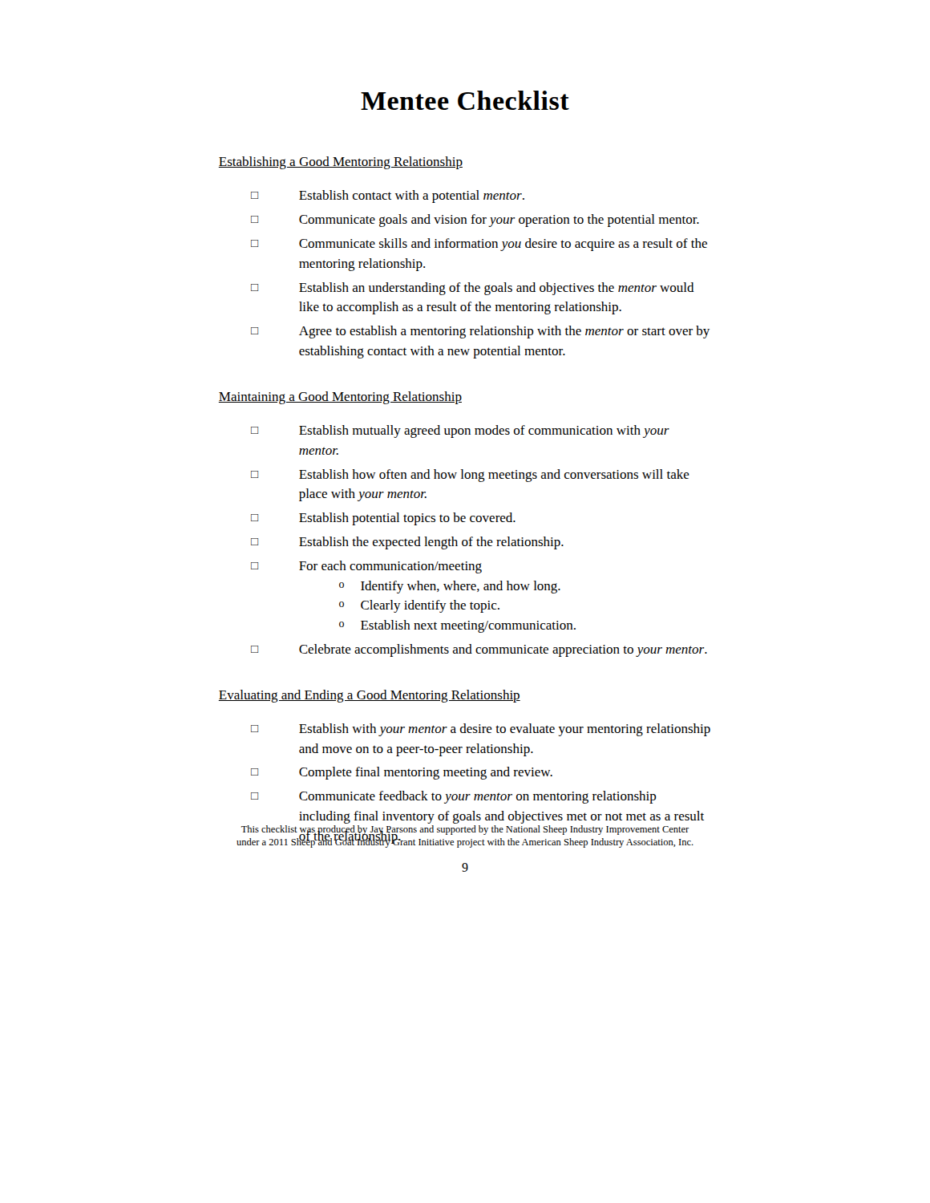Mentee Checklist
Establishing a Good Mentoring Relationship
Establish contact with a potential mentor.
Communicate goals and vision for your operation to the potential mentor.
Communicate skills and information you desire to acquire as a result of the mentoring relationship.
Establish an understanding of the goals and objectives the mentor would like to accomplish as a result of the mentoring relationship.
Agree to establish a mentoring relationship with the mentor or start over by establishing contact with a new potential mentor.
Maintaining a Good Mentoring Relationship
Establish mutually agreed upon modes of communication with your mentor.
Establish how often and how long meetings and conversations will take place with your mentor.
Establish potential topics to be covered.
Establish the expected length of the relationship.
For each communication/meeting
Identify when, where, and how long.
Clearly identify the topic.
Establish next meeting/communication.
Celebrate accomplishments and communicate appreciation to your mentor.
Evaluating and Ending a Good Mentoring Relationship
Establish with your mentor a desire to evaluate your mentoring relationship and move on to a peer-to-peer relationship.
Complete final mentoring meeting and review.
Communicate feedback to your mentor on mentoring relationship including final inventory of goals and objectives met or not met as a result of the relationship.
This checklist was produced by Jay Parsons and supported by the National Sheep Industry Improvement Center
under a 2011 Sheep and Goat Industry Grant Initiative project with the American Sheep Industry Association, Inc.
9